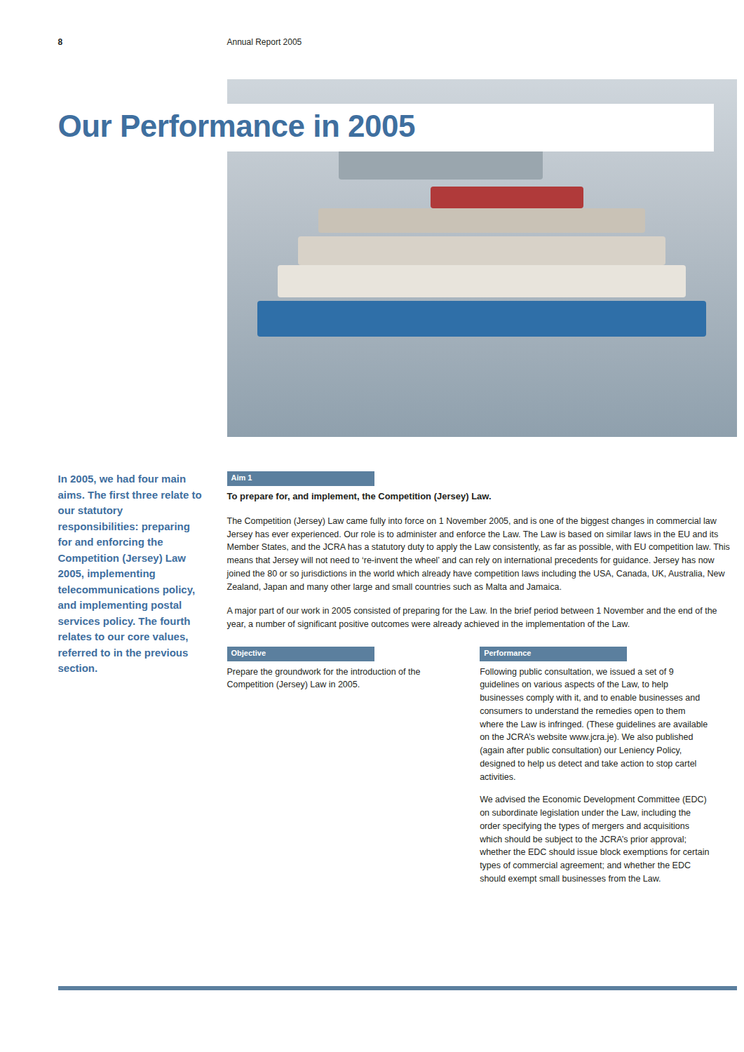8
Annual Report 2005
Our Performance in 2005
In 2005, we had four main aims. The first three relate to our statutory responsibilities: preparing for and enforcing the Competition (Jersey) Law 2005, implementing telecommunications policy, and implementing postal services policy. The fourth relates to our core values, referred to in the previous section.
Aim 1
To prepare for, and implement, the Competition (Jersey) Law.
The Competition (Jersey) Law came fully into force on 1 November 2005, and is one of the biggest changes in commercial law Jersey has ever experienced. Our role is to administer and enforce the Law. The Law is based on similar laws in the EU and its Member States, and the JCRA has a statutory duty to apply the Law consistently, as far as possible, with EU competition law. This means that Jersey will not need to ‘re-invent the wheel’ and can rely on international precedents for guidance. Jersey has now joined the 80 or so jurisdictions in the world which already have competition laws including the USA, Canada, UK, Australia, New Zealand, Japan and many other large and small countries such as Malta and Jamaica.
A major part of our work in 2005 consisted of preparing for the Law. In the brief period between 1 November and the end of the year, a number of significant positive outcomes were already achieved in the implementation of the Law.
Objective
Prepare the groundwork for the introduction of the Competition (Jersey) Law in 2005.
Performance
Following public consultation, we issued a set of 9 guidelines on various aspects of the Law, to help businesses comply with it, and to enable businesses and consumers to understand the remedies open to them where the Law is infringed. (These guidelines are available on the JCRA’s website www.jcra.je). We also published (again after public consultation) our Leniency Policy, designed to help us detect and take action to stop cartel activities.
We advised the Economic Development Committee (EDC) on subordinate legislation under the Law, including the order specifying the types of mergers and acquisitions which should be subject to the JCRA’s prior approval; whether the EDC should issue block exemptions for certain types of commercial agreement; and whether the EDC should exempt small businesses from the Law.